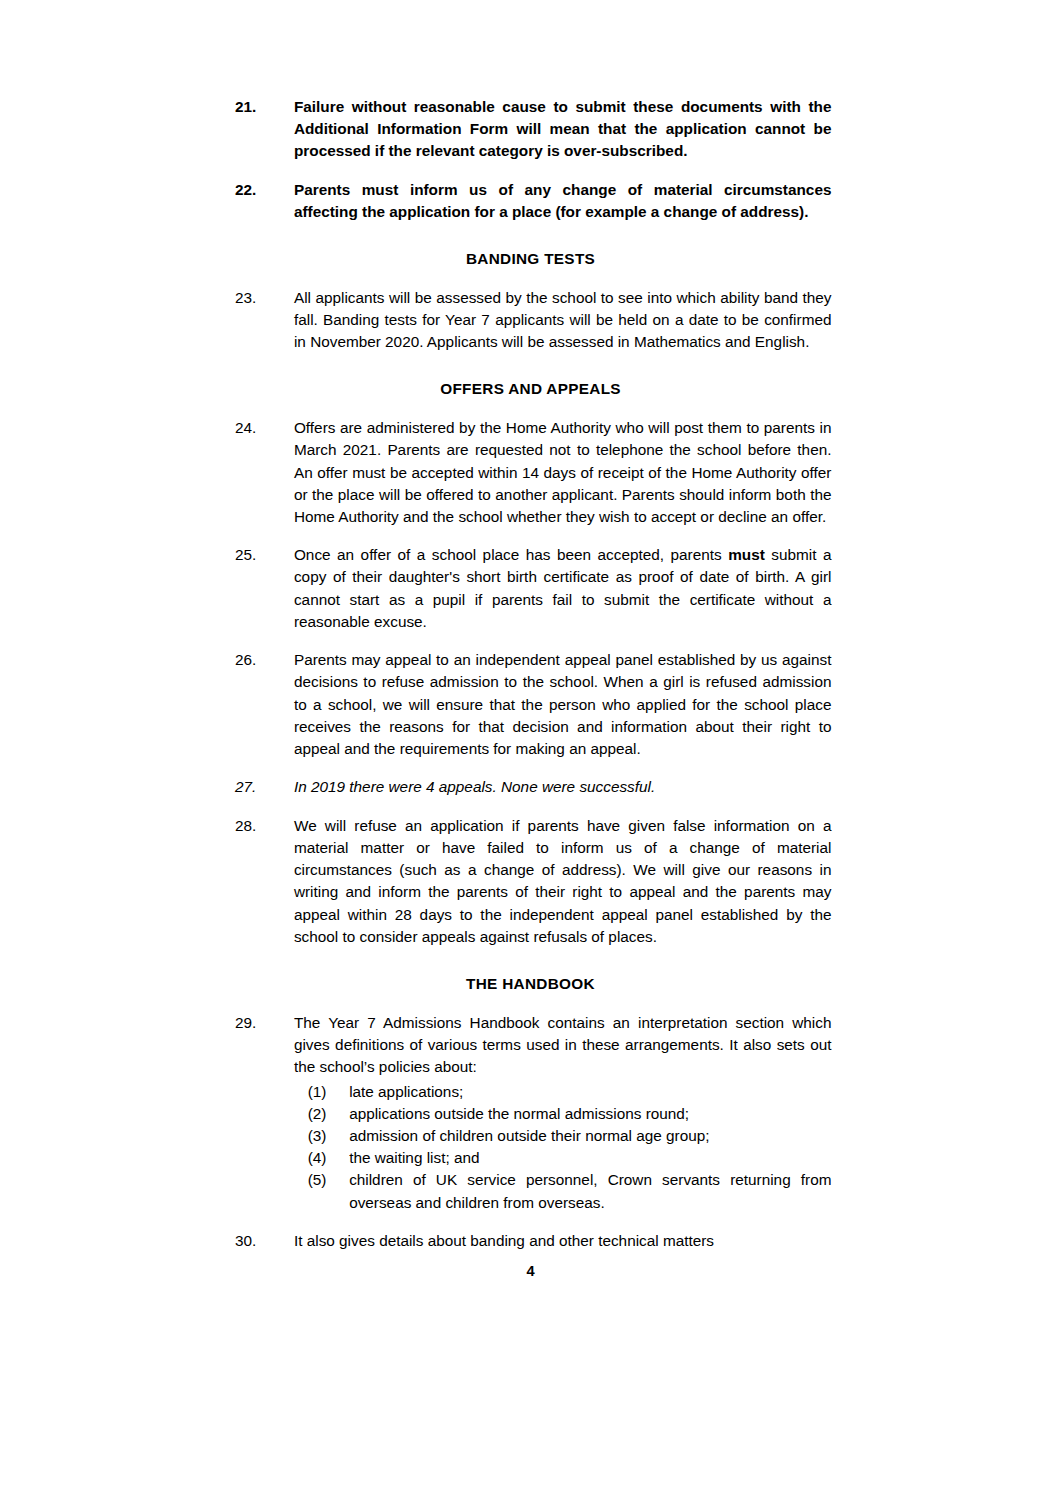21. Failure without reasonable cause to submit these documents with the Additional Information Form will mean that the application cannot be processed if the relevant category is over-subscribed.
22. Parents must inform us of any change of material circumstances affecting the application for a place (for example a change of address).
BANDING TESTS
23. All applicants will be assessed by the school to see into which ability band they fall. Banding tests for Year 7 applicants will be held on a date to be confirmed in November 2020. Applicants will be assessed in Mathematics and English.
OFFERS AND APPEALS
24. Offers are administered by the Home Authority who will post them to parents in March 2021. Parents are requested not to telephone the school before then. An offer must be accepted within 14 days of receipt of the Home Authority offer or the place will be offered to another applicant. Parents should inform both the Home Authority and the school whether they wish to accept or decline an offer.
25. Once an offer of a school place has been accepted, parents must submit a copy of their daughter's short birth certificate as proof of date of birth. A girl cannot start as a pupil if parents fail to submit the certificate without a reasonable excuse.
26. Parents may appeal to an independent appeal panel established by us against decisions to refuse admission to the school. When a girl is refused admission to a school, we will ensure that the person who applied for the school place receives the reasons for that decision and information about their right to appeal and the requirements for making an appeal.
27. In 2019 there were 4 appeals. None were successful.
28. We will refuse an application if parents have given false information on a material matter or have failed to inform us of a change of material circumstances (such as a change of address). We will give our reasons in writing and inform the parents of their right to appeal and the parents may appeal within 28 days to the independent appeal panel established by the school to consider appeals against refusals of places.
THE HANDBOOK
29. The Year 7 Admissions Handbook contains an interpretation section which gives definitions of various terms used in these arrangements. It also sets out the school’s policies about:
(1) late applications;
(2) applications outside the normal admissions round;
(3) admission of children outside their normal age group;
(4) the waiting list; and
(5) children of UK service personnel, Crown servants returning from overseas and children from overseas.
30. It also gives details about banding and other technical matters
4